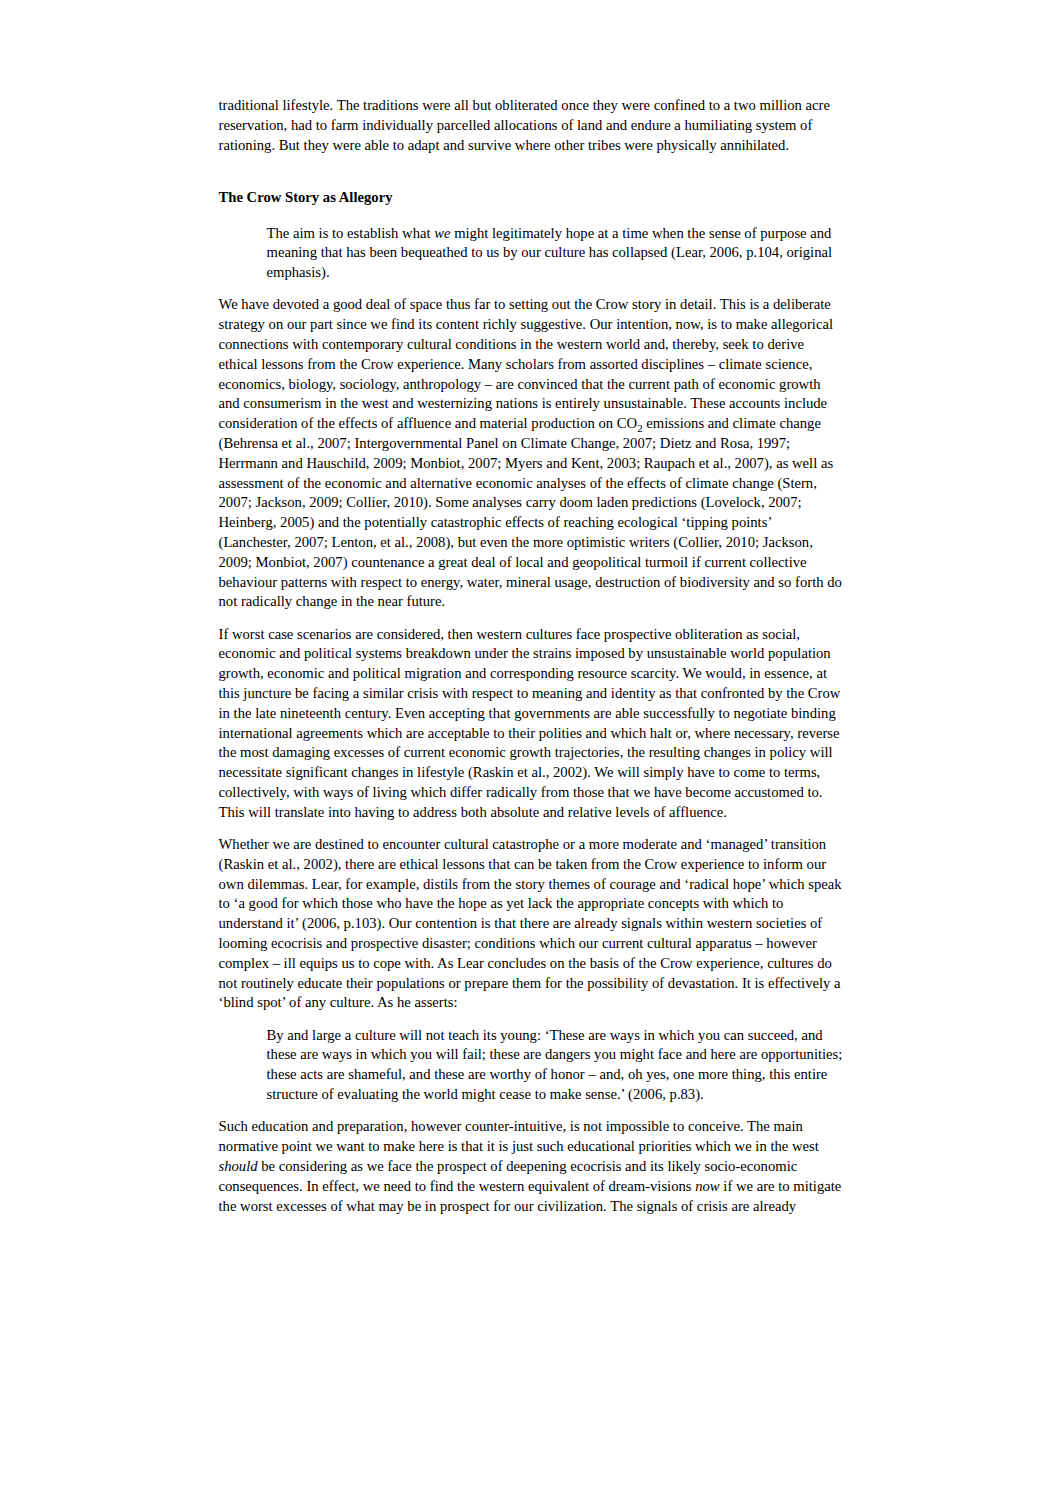traditional lifestyle. The traditions were all but obliterated once they were confined to a two million acre reservation, had to farm individually parcelled allocations of land and endure a humiliating system of rationing. But they were able to adapt and survive where other tribes were physically annihilated.
The Crow Story as Allegory
The aim is to establish what we might legitimately hope at a time when the sense of purpose and meaning that has been bequeathed to us by our culture has collapsed (Lear, 2006, p.104, original emphasis).
We have devoted a good deal of space thus far to setting out the Crow story in detail. This is a deliberate strategy on our part since we find its content richly suggestive. Our intention, now, is to make allegorical connections with contemporary cultural conditions in the western world and, thereby, seek to derive ethical lessons from the Crow experience. Many scholars from assorted disciplines – climate science, economics, biology, sociology, anthropology – are convinced that the current path of economic growth and consumerism in the west and westernizing nations is entirely unsustainable. These accounts include consideration of the effects of affluence and material production on CO2 emissions and climate change (Behrensa et al., 2007; Intergovernmental Panel on Climate Change, 2007; Dietz and Rosa, 1997; Herrmann and Hauschild, 2009; Monbiot, 2007; Myers and Kent, 2003; Raupach et al., 2007), as well as assessment of the economic and alternative economic analyses of the effects of climate change (Stern, 2007; Jackson, 2009; Collier, 2010). Some analyses carry doom laden predictions (Lovelock, 2007; Heinberg, 2005) and the potentially catastrophic effects of reaching ecological ‘tipping points’ (Lanchester, 2007; Lenton, et al., 2008), but even the more optimistic writers (Collier, 2010; Jackson, 2009; Monbiot, 2007) countenance a great deal of local and geopolitical turmoil if current collective behaviour patterns with respect to energy, water, mineral usage, destruction of biodiversity and so forth do not radically change in the near future.
If worst case scenarios are considered, then western cultures face prospective obliteration as social, economic and political systems breakdown under the strains imposed by unsustainable world population growth, economic and political migration and corresponding resource scarcity. We would, in essence, at this juncture be facing a similar crisis with respect to meaning and identity as that confronted by the Crow in the late nineteenth century. Even accepting that governments are able successfully to negotiate binding international agreements which are acceptable to their polities and which halt or, where necessary, reverse the most damaging excesses of current economic growth trajectories, the resulting changes in policy will necessitate significant changes in lifestyle (Raskin et al., 2002). We will simply have to come to terms, collectively, with ways of living which differ radically from those that we have become accustomed to. This will translate into having to address both absolute and relative levels of affluence.
Whether we are destined to encounter cultural catastrophe or a more moderate and ‘managed’ transition (Raskin et al., 2002), there are ethical lessons that can be taken from the Crow experience to inform our own dilemmas. Lear, for example, distils from the story themes of courage and ‘radical hope’ which speak to ‘a good for which those who have the hope as yet lack the appropriate concepts with which to understand it’ (2006, p.103). Our contention is that there are already signals within western societies of looming ecocrisis and prospective disaster; conditions which our current cultural apparatus – however complex – ill equips us to cope with. As Lear concludes on the basis of the Crow experience, cultures do not routinely educate their populations or prepare them for the possibility of devastation. It is effectively a ‘blind spot’ of any culture. As he asserts:
By and large a culture will not teach its young: ‘These are ways in which you can succeed, and these are ways in which you will fail; these are dangers you might face and here are opportunities; these acts are shameful, and these are worthy of honor – and, oh yes, one more thing, this entire structure of evaluating the world might cease to make sense.’ (2006, p.83).
Such education and preparation, however counter-intuitive, is not impossible to conceive. The main normative point we want to make here is that it is just such educational priorities which we in the west should be considering as we face the prospect of deepening ecocrisis and its likely socio-economic consequences. In effect, we need to find the western equivalent of dream-visions now if we are to mitigate the worst excesses of what may be in prospect for our civilization. The signals of crisis are already